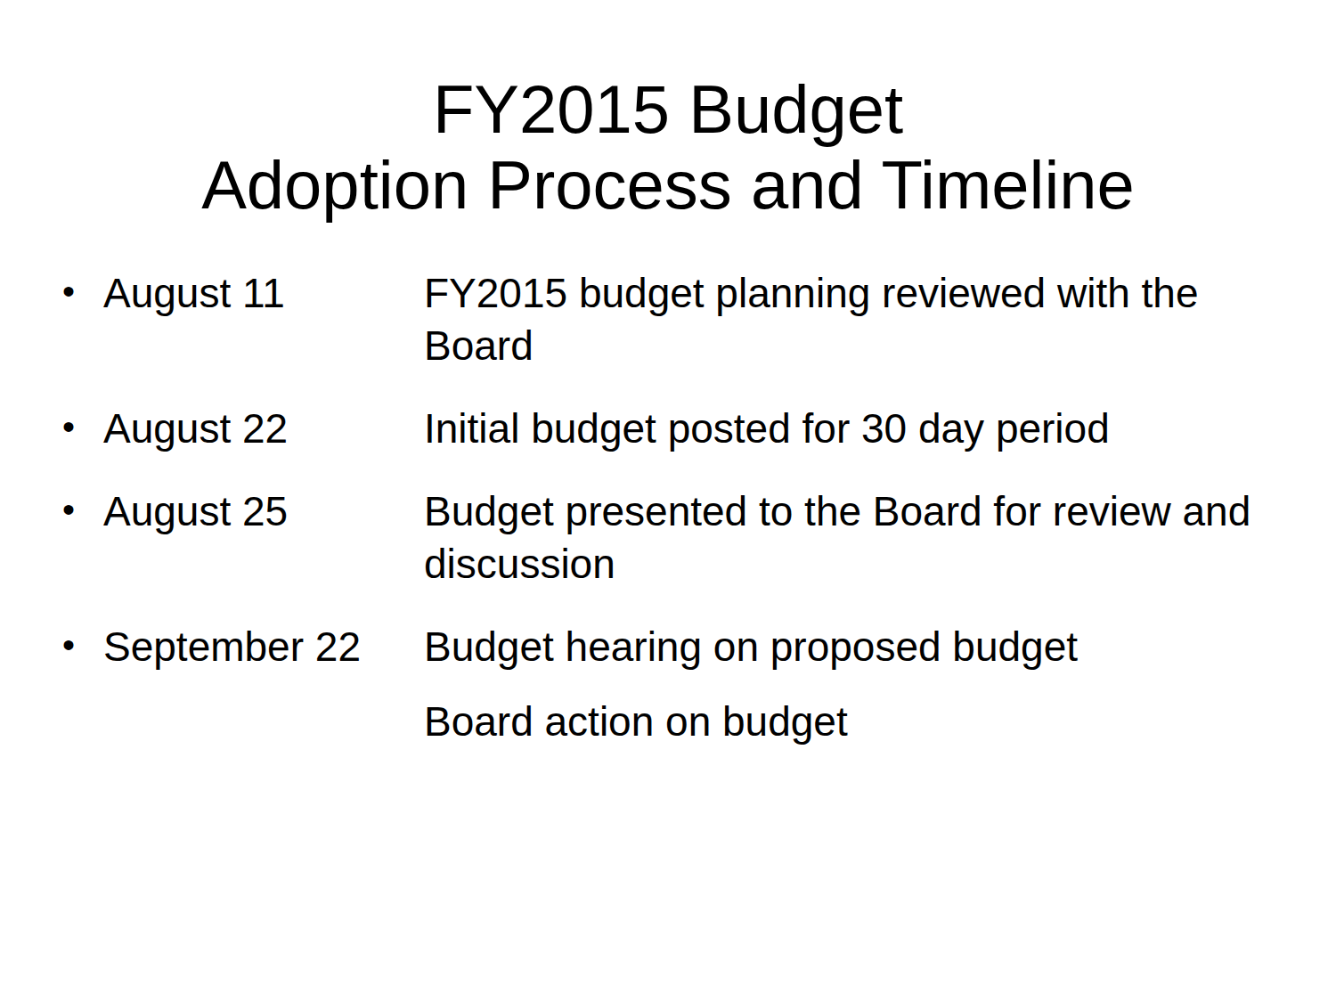FY2015 Budget
Adoption Process and Timeline
• August 11 FY2015 budget planning reviewed with the Board
• August 22 Initial budget posted for 30 day period
• August 25 Budget presented to the Board for review and discussion
• September 22 Budget hearing on proposed budgetBoard action on budget